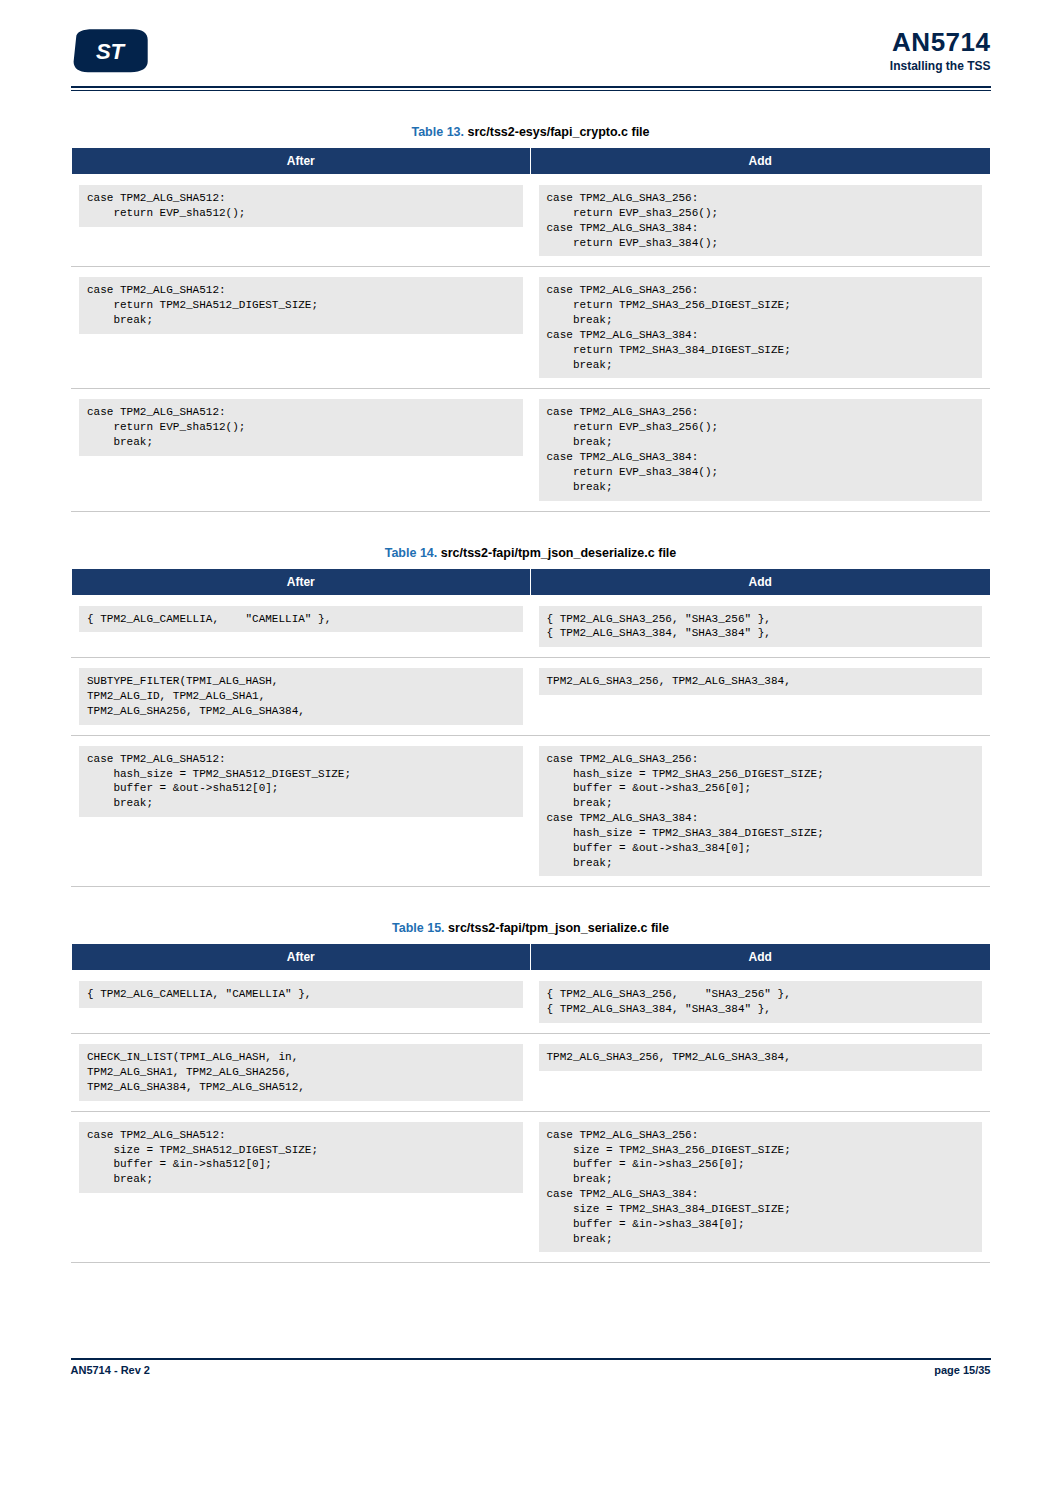ST
AN5714
Installing the TSS
Table 13. src/tss2-esys/fapi_crypto.c file
| After | Add |
| --- | --- |
| case TPM2_ALG_SHA512: return EVP_sha512(); | case TPM2_ALG_SHA3_256: return EVP_sha3_256(); case TPM2_ALG_SHA3_384: return EVP_sha3_384(); |
| case TPM2_ALG_SHA512: return TPM2_SHA512_DIGEST_SIZE; break; | case TPM2_ALG_SHA3_256: return TPM2_SHA3_256_DIGEST_SIZE; break; case TPM2_ALG_SHA3_384: return TPM2_SHA3_384_DIGEST_SIZE; break; |
| case TPM2_ALG_SHA512: return EVP_sha512(); break; | case TPM2_ALG_SHA3_256: return EVP_sha3_256(); break; case TPM2_ALG_SHA3_384: return EVP_sha3_384(); break; |
Table 14. src/tss2-fapi/tpm_json_deserialize.c file
| After | Add |
| --- | --- |
| { TPM2_ALG_CAMELLIA, "CAMELLIA" }, | { TPM2_ALG_SHA3_256, "SHA3_256" }, { TPM2_ALG_SHA3_384, "SHA3_384" }, |
| SUBTYPE_FILTER(TPMI_ALG_HASH, TPM2_ALG_ID, TPM2_ALG_SHA1, TPM2_ALG_SHA256, TPM2_ALG_SHA384, | TPM2_ALG_SHA3_256, TPM2_ALG_SHA3_384, |
| case TPM2_ALG_SHA512: hash_size = TPM2_SHA512_DIGEST_SIZE; buffer = &out->sha512[0]; break; | case TPM2_ALG_SHA3_256: hash_size = TPM2_SHA3_256_DIGEST_SIZE; buffer = &out->sha3_256[0]; break; case TPM2_ALG_SHA3_384: hash_size = TPM2_SHA3_384_DIGEST_SIZE; buffer = &out->sha3_384[0]; break; |
Table 15. src/tss2-fapi/tpm_json_serialize.c file
| After | Add |
| --- | --- |
| { TPM2_ALG_CAMELLIA, "CAMELLIA" }, | { TPM2_ALG_SHA3_256, "SHA3_256" }, { TPM2_ALG_SHA3_384, "SHA3_384" }, |
| CHECK_IN_LIST(TPMI_ALG_HASH, in, TPM2_ALG_SHA1, TPM2_ALG_SHA256, TPM2_ALG_SHA384, TPM2_ALG_SHA512, | TPM2_ALG_SHA3_256, TPM2_ALG_SHA3_384, |
| case TPM2_ALG_SHA512: size = TPM2_SHA512_DIGEST_SIZE; buffer = &in->sha512[0]; break; | case TPM2_ALG_SHA3_256: size = TPM2_SHA3_256_DIGEST_SIZE; buffer = &in->sha3_256[0]; break; case TPM2_ALG_SHA3_384: size = TPM2_SHA3_384_DIGEST_SIZE; buffer = &in->sha3_384[0]; break; |
AN5714 - Rev 2
page 15/35